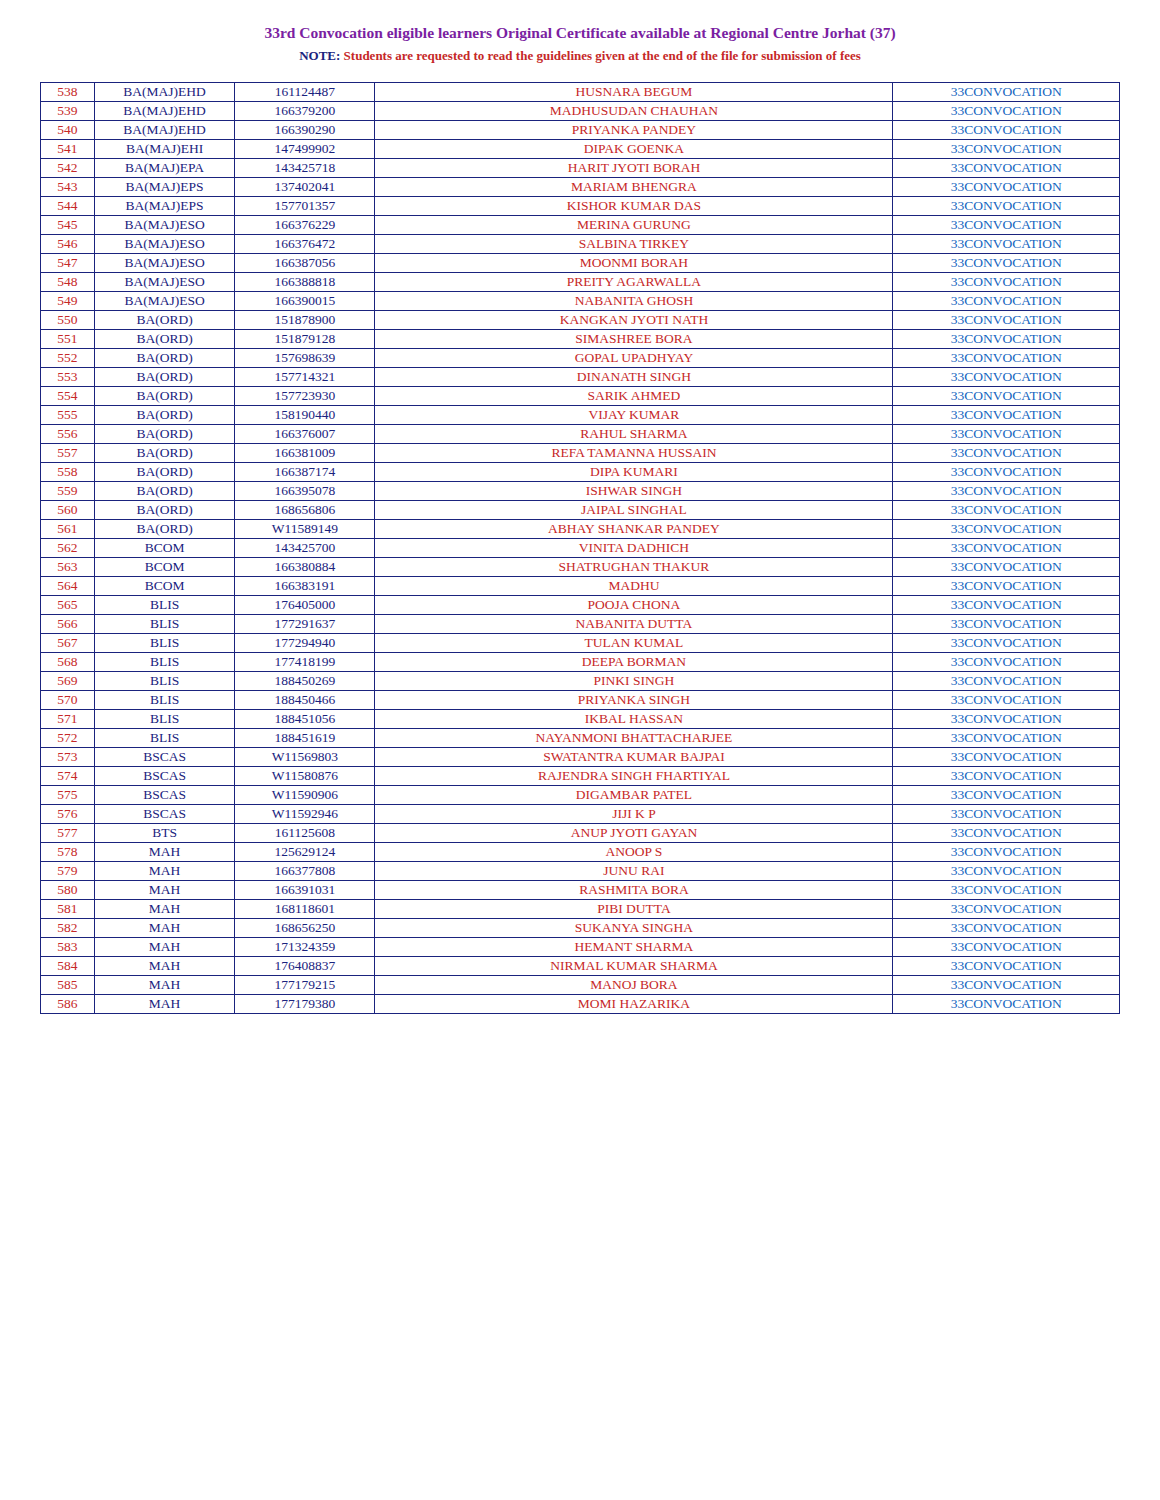33rd Convocation eligible learners Original Certificate available at Regional Centre Jorhat (37)
NOTE: Students are requested to read the guidelines given at the end of the file for submission of fees
| 538 | BA(MAJ)EHD | 161124487 | HUSNARA BEGUM | 33CONVOCATION |
| 539 | BA(MAJ)EHD | 166379200 | MADHUSUDAN CHAUHAN | 33CONVOCATION |
| 540 | BA(MAJ)EHD | 166390290 | PRIYANKA PANDEY | 33CONVOCATION |
| 541 | BA(MAJ)EHI | 147499902 | DIPAK GOENKA | 33CONVOCATION |
| 542 | BA(MAJ)EPA | 143425718 | HARIT JYOTI BORAH | 33CONVOCATION |
| 543 | BA(MAJ)EPS | 137402041 | MARIAM BHENGRA | 33CONVOCATION |
| 544 | BA(MAJ)EPS | 157701357 | KISHOR KUMAR DAS | 33CONVOCATION |
| 545 | BA(MAJ)ESO | 166376229 | MERINA GURUNG | 33CONVOCATION |
| 546 | BA(MAJ)ESO | 166376472 | SALBINA TIRKEY | 33CONVOCATION |
| 547 | BA(MAJ)ESO | 166387056 | MOONMI BORAH | 33CONVOCATION |
| 548 | BA(MAJ)ESO | 166388818 | PREITY AGARWALLA | 33CONVOCATION |
| 549 | BA(MAJ)ESO | 166390015 | NABANITA GHOSH | 33CONVOCATION |
| 550 | BA(ORD) | 151878900 | KANGKAN JYOTI NATH | 33CONVOCATION |
| 551 | BA(ORD) | 151879128 | SIMASHREE BORA | 33CONVOCATION |
| 552 | BA(ORD) | 157698639 | GOPAL UPADHYAY | 33CONVOCATION |
| 553 | BA(ORD) | 157714321 | DINANATH SINGH | 33CONVOCATION |
| 554 | BA(ORD) | 157723930 | SARIK AHMED | 33CONVOCATION |
| 555 | BA(ORD) | 158190440 | VIJAY KUMAR | 33CONVOCATION |
| 556 | BA(ORD) | 166376007 | RAHUL SHARMA | 33CONVOCATION |
| 557 | BA(ORD) | 166381009 | REFA TAMANNA HUSSAIN | 33CONVOCATION |
| 558 | BA(ORD) | 166387174 | DIPA KUMARI | 33CONVOCATION |
| 559 | BA(ORD) | 166395078 | ISHWAR SINGH | 33CONVOCATION |
| 560 | BA(ORD) | 168656806 | JAIPAL SINGHAL | 33CONVOCATION |
| 561 | BA(ORD) | W11589149 | ABHAY SHANKAR PANDEY | 33CONVOCATION |
| 562 | BCOM | 143425700 | VINITA DADHICH | 33CONVOCATION |
| 563 | BCOM | 166380884 | SHATRUGHAN THAKUR | 33CONVOCATION |
| 564 | BCOM | 166383191 | MADHU | 33CONVOCATION |
| 565 | BLIS | 176405000 | POOJA CHONA | 33CONVOCATION |
| 566 | BLIS | 177291637 | NABANITA DUTTA | 33CONVOCATION |
| 567 | BLIS | 177294940 | TULAN KUMAL | 33CONVOCATION |
| 568 | BLIS | 177418199 | DEEPA BORMAN | 33CONVOCATION |
| 569 | BLIS | 188450269 | PINKI SINGH | 33CONVOCATION |
| 570 | BLIS | 188450466 | PRIYANKA SINGH | 33CONVOCATION |
| 571 | BLIS | 188451056 | IKBAL HASSAN | 33CONVOCATION |
| 572 | BLIS | 188451619 | NAYANMONI BHATTACHARJEE | 33CONVOCATION |
| 573 | BSCAS | W11569803 | SWATANTRA KUMAR BAJPAI | 33CONVOCATION |
| 574 | BSCAS | W11580876 | RAJENDRA SINGH FHARTIYAL | 33CONVOCATION |
| 575 | BSCAS | W11590906 | DIGAMBAR PATEL | 33CONVOCATION |
| 576 | BSCAS | W11592946 | JIJI K P | 33CONVOCATION |
| 577 | BTS | 161125608 | ANUP JYOTI GAYAN | 33CONVOCATION |
| 578 | MAH | 125629124 | ANOOP S | 33CONVOCATION |
| 579 | MAH | 166377808 | JUNU RAI | 33CONVOCATION |
| 580 | MAH | 166391031 | RASHMITA BORA | 33CONVOCATION |
| 581 | MAH | 168118601 | PIBI DUTTA | 33CONVOCATION |
| 582 | MAH | 168656250 | SUKANYA SINGHA | 33CONVOCATION |
| 583 | MAH | 171324359 | HEMANT SHARMA | 33CONVOCATION |
| 584 | MAH | 176408837 | NIRMAL KUMAR SHARMA | 33CONVOCATION |
| 585 | MAH | 177179215 | MANOJ BORA | 33CONVOCATION |
| 586 | MAH | 177179380 | MOMI HAZARIKA | 33CONVOCATION |